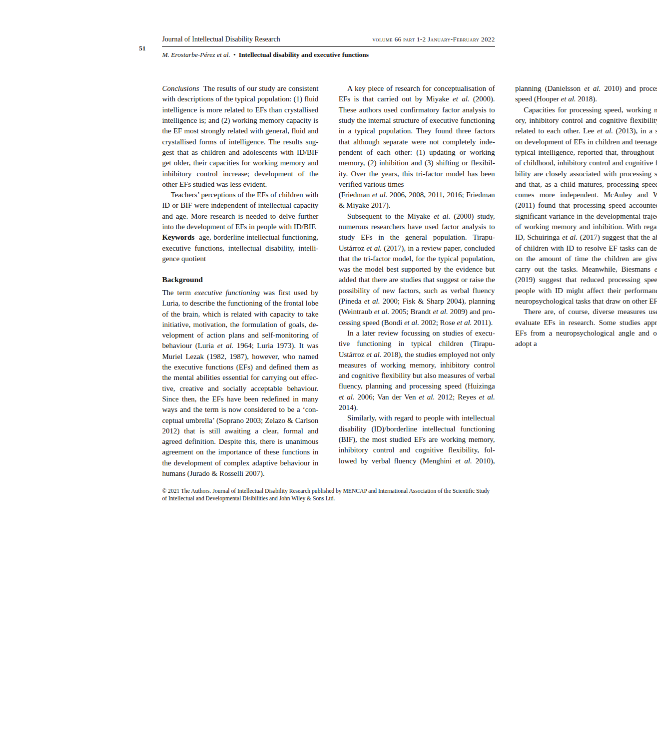51
Journal of Intellectual Disability Research
volume 66 part 1-2 January-February 2022
M. Erostarbe-Pérez et al.•Intellectual disability and executive functions
Conclusions The results of our study are consistent with descriptions of the typical population: (1) fluid intelligence is more related to EFs than crystallised intelligence is; and (2) working memory capacity is the EF most strongly related with general, fluid and crystallised forms of intelligence. The results suggest that as children and adolescents with ID/BIF get older, their capacities for working memory and inhibitory control increase; development of the other EFs studied was less evident.
Teachers’ perceptions of the EFs of children with ID or BIF were independent of intellectual capacity and age. More research is needed to delve further into the development of EFs in people with ID/BIF.
Keywords age, borderline intellectual functioning, executive functions, intellectual disability, intelligence quotient
Background
The term executive functioning was first used by Luria, to describe the functioning of the frontal lobe of the brain, which is related with capacity to take initiative, motivation, the formulation of goals, development of action plans and self-monitoring of behaviour (Luria et al. 1964; Luria 1973). It was Muriel Lezak (1982, 1987), however, who named the executive functions (EFs) and defined them as the mental abilities essential for carrying out effective, creative and socially acceptable behaviour. Since then, the EFs have been redefined in many ways and the term is now considered to be a ‘conceptual umbrella’ (Soprano 2003; Zelazo & Carlson 2012) that is still awaiting a clear, formal and agreed definition. Despite this, there is unanimous agreement on the importance of these functions in the development of complex adaptive behaviour in humans (Jurado & Rosselli 2007).
A key piece of research for conceptualisation of EFs is that carried out by Miyake et al. (2000). These authors used confirmatory factor analysis to study the internal structure of executive functioning in a typical population. They found three factors that although separate were not completely independent of each other: (1) updating or working memory, (2) inhibition and (3) shifting or flexibility. Over the years, this tri-factor model has been verified various times
(Friedman et al. 2006, 2008, 2011, 2016; Friedman & Miyake 2017).
Subsequent to the Miyake et al. (2000) study, numerous researchers have used factor analysis to study EFs in the general population. Tirapu-Ustárroz et al. (2017), in a review paper, concluded that the tri-factor model, for the typical population, was the model best supported by the evidence but added that there are studies that suggest or raise the possibility of new factors, such as verbal fluency (Pineda et al. 2000; Fisk & Sharp 2004), planning (Weintraub et al. 2005; Brandt et al. 2009) and processing speed (Bondi et al. 2002; Rose et al. 2011).
In a later review focussing on studies of executive functioning in typical children (Tirapu-Ustárroz et al. 2018), the studies employed not only measures of working memory, inhibitory control and cognitive flexibility but also measures of verbal fluency, planning and processing speed (Huizinga et al. 2006; Van der Ven et al. 2012; Reyes et al. 2014).
Similarly, with regard to people with intellectual disability (ID)/borderline intellectual functioning (BIF), the most studied EFs are working memory, inhibitory control and cognitive flexibility, followed by verbal fluency (Menghini et al. 2010), planning (Danielsson et al. 2010) and processing speed (Hooper et al. 2018).
Capacities for processing speed, working memory, inhibitory control and cognitive flexibility are related to each other. Lee et al. (2013), in a study on development of EFs in children and teenagers of typical intelligence, reported that, throughout most of childhood, inhibitory control and cognitive flexibility are closely associated with processing speed and that, as a child matures, processing speed becomes more independent. McAuley and White (2011) found that processing speed accounted for significant variance in the developmental trajectory of working memory and inhibition. With regard to ID, Schuiringa et al. (2017) suggest that the ability of children with ID to resolve EF tasks can depend on the amount of time the children are given to carry out the tasks. Meanwhile, Biesmans et al. (2019) suggest that reduced processing speed of people with ID might affect their performance in neuropsychological tasks that draw on other EFs.
There are, of course, diverse measures used to evaluate EFs in research. Some studies approach EFs from a neuropsychological angle and others adopt a
© 2021 The Authors. Journal of Intellectual Disability Research published by MENCAP and International Association of the Scientific Study of Intellectual and Developmental Disibilities and John Wiley & Sons Ltd.